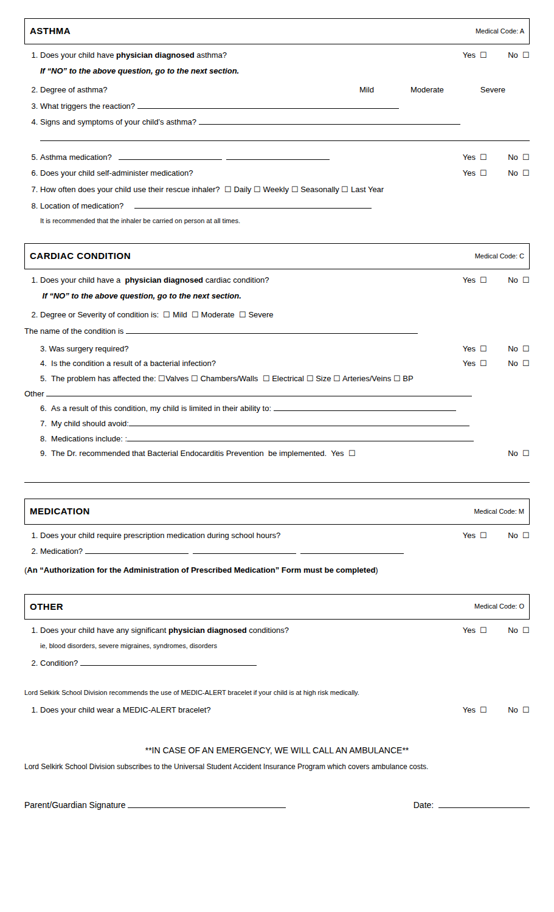ASTHMA Medical Code: A
Does your child have physician diagnosed asthma? Yes ☐No ☐
If “NO” to the above question, go to the next section.
Degree of asthma? Mild Moderate Severe
What triggers the reaction?
Signs and symptoms of your child’s asthma?
Asthma medication? Yes ☐No ☐
Does your child self-administer medication? Yes ☐No ☐
How often does your child use their rescue inhaler? ☐ Daily ☐ Weekly ☐ Seasonally ☐ Last Year
Location of medication?
It is recommended that the inhaler be carried on person at all times.
CARDIAC CONDITION Medical Code: C
Does your child have a physician diagnosed cardiac condition? Yes ☐No ☐
If “NO” to the above question, go to the next section.
Degree or Severity of condition is: ☐ Mild ☐ Moderate ☐ Severe
The name of the condition is
3. Was surgery required? Yes ☐No ☐
4. Is the condition a result of a bacterial infection? Yes ☐No ☐
5. The problem has affected the: ☐Valves ☐ Chambers/Walls ☐ Electrical ☐ Size ☐ Arteries/Veins ☐ BP
Other
6. As a result of this condition, my child is limited in their ability to:
7. My child should avoid:
8. Medications include: :
9. The Dr. recommended that Bacterial Endocarditis Prevention be implemented. Yes ☐ No ☐
MEDICATION Medical Code: M
Does your child require prescription medication during school hours? Yes ☐No ☐
Medication?
(An “Authorization for the Administration of Prescribed Medication” Form must be completed)
OTHER Medical Code: O
Does your child have any significant physician diagnosed conditions? Yes ☐No ☐
ie, blood disorders, severe migraines, syndromes, disorders
Condition?
Lord Selkirk School Division recommends the use of MEDIC-ALERT bracelet if your child is at high risk medically.
Does your child wear a MEDIC-ALERT bracelet? Yes ☐No ☐
**IN CASE OF AN EMERGENCY, WE WILL CALL AN AMBULANCE**
Lord Selkirk School Division subscribes to the Universal Student Accident Insurance Program which covers ambulance costs.
Parent/Guardian Signature Date: